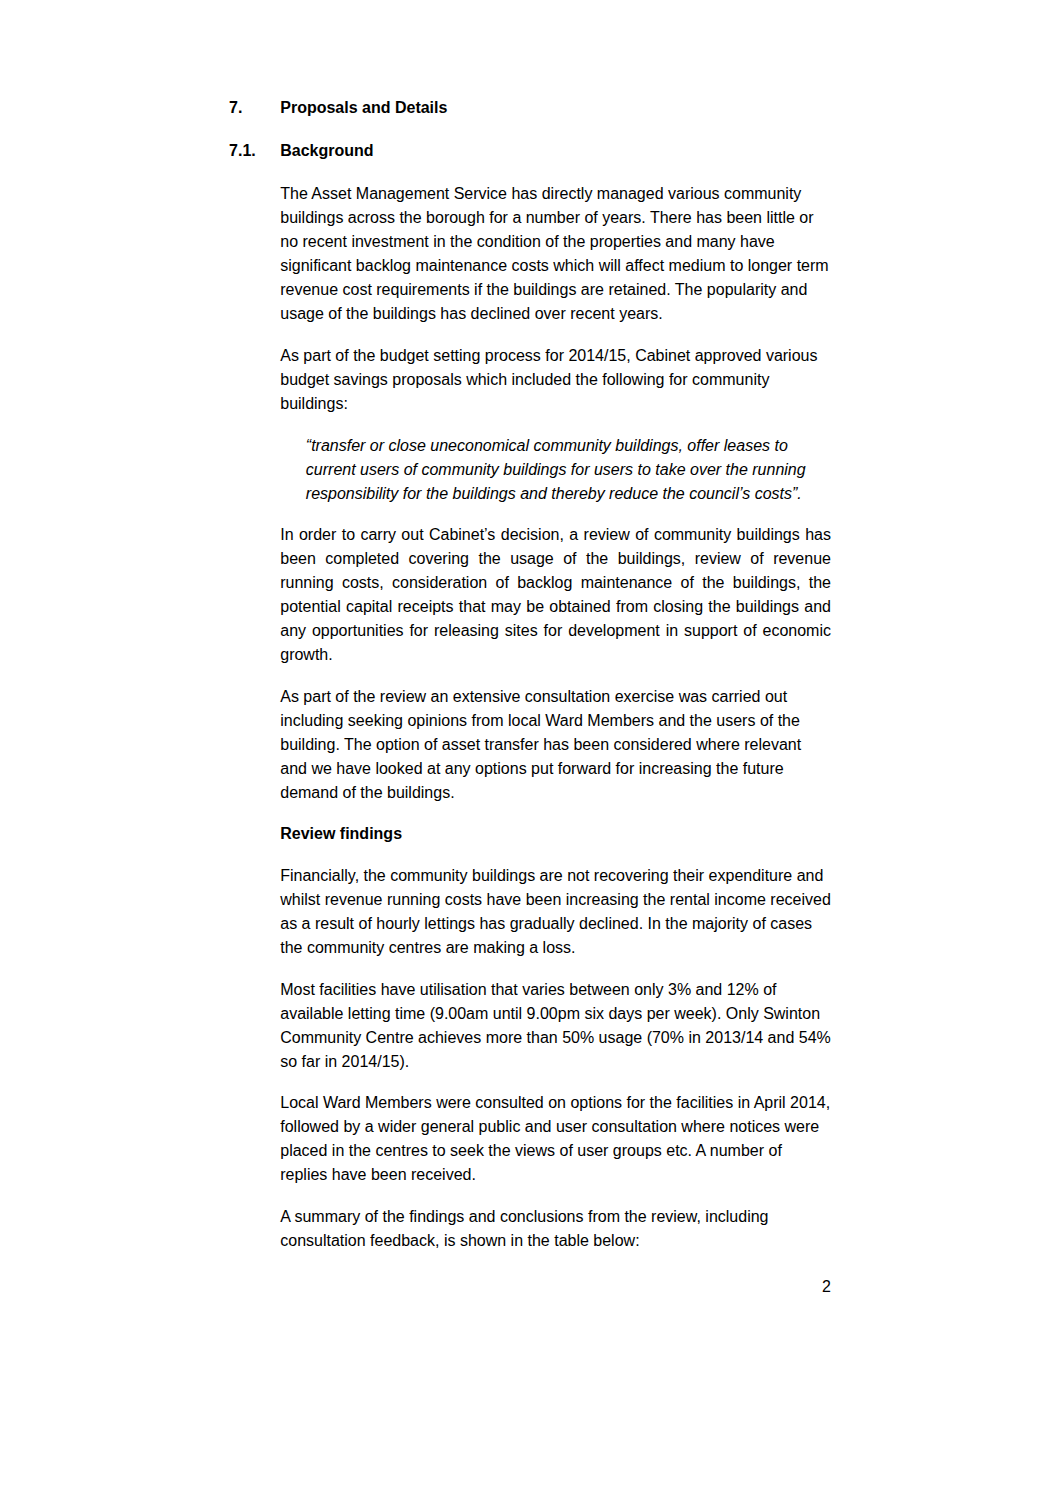7.
Proposals and Details
7.1.
Background
The Asset Management Service has directly managed various community buildings across the borough for a number of years. There has been little or no recent investment in the condition of the properties and many have significant backlog maintenance costs which will affect medium to longer term revenue cost requirements if the buildings are retained. The popularity and usage of the buildings has declined over recent years.
As part of the budget setting process for 2014/15, Cabinet approved various budget savings proposals which included the following for community buildings:
“transfer or close uneconomical community buildings, offer leases to current users of community buildings for users to take over the running responsibility for the buildings and thereby reduce the council’s costs”.
In order to carry out Cabinet’s decision, a review of community buildings has been completed covering the usage of the buildings, review of revenue running costs, consideration of backlog maintenance of the buildings, the potential capital receipts that may be obtained from closing the buildings and any opportunities for releasing sites for development in support of economic growth.
As part of the review an extensive consultation exercise was carried out including seeking opinions from local Ward Members and the users of the building. The option of asset transfer has been considered where relevant and we have looked at any options put forward for increasing the future demand of the buildings.
Review findings
Financially, the community buildings are not recovering their expenditure and whilst revenue running costs have been increasing the rental income received as a result of hourly lettings has gradually declined. In the majority of cases the community centres are making a loss.
Most facilities have utilisation that varies between only 3% and 12% of available letting time (9.00am until 9.00pm six days per week). Only Swinton Community Centre achieves more than 50% usage (70% in 2013/14 and 54% so far in 2014/15).
Local Ward Members were consulted on options for the facilities in April 2014, followed by a wider general public and user consultation where notices were placed in the centres to seek the views of user groups etc. A number of replies have been received.
A summary of the findings and conclusions from the review, including consultation feedback, is shown in the table below:
2